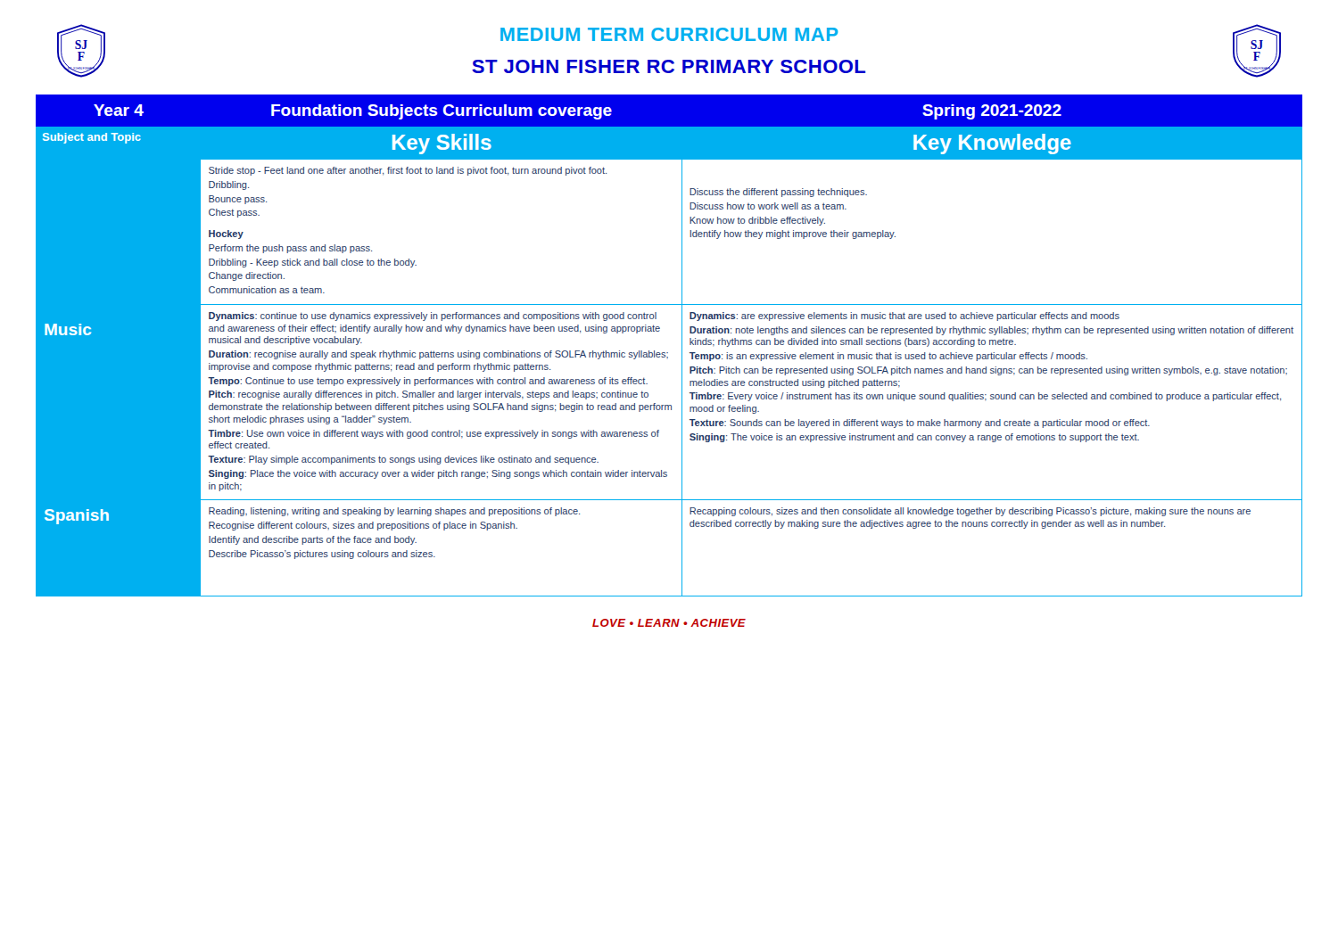SJ F ST JOHN FISHER
SJ F ST JOHN FISHER
MEDIUM TERM CURRICULUM MAP
ST JOHN FISHER RC PRIMARY SCHOOL
| Year 4 | Foundation Subjects Curriculum coverage | Spring 2021-2022 |
| Subject and Topic | Key Skills | Key Knowledge |
| Music | Stride stop - Feet land one after another, first foot to land is pivot foot, turn around pivot foot. Dribbling. Bounce pass. Chest pass. Hockey Perform the push pass and slap pass. Dribbling - Keep stick and ball close to the body. Change direction. Communication as a team. | Discuss the different passing techniques. Discuss how to work well as a team. Know how to dribble effectively. Identify how they might improve their gameplay. |
| Dynamics : continue to use dynamics expressively in performances and compositions with good control and awareness of their effect; identify aurally how and why dynamics have been used, using appropriate musical and descriptive vocabulary. Duration : recognise aurally and speak rhythmic patterns using combinations of SOLFA rhythmic syllables; improvise and compose rhythmic patterns; read and perform rhythmic patterns. Tempo : Continue to use tempo expressively in performances with control and awareness of its effect. Pitch : recognise aurally differences in pitch. Smaller and larger intervals, steps and leaps; continue to demonstrate the relationship between different pitches using SOLFA hand signs; begin to read and perform short melodic phrases using a “ladder” system. Timbre : Use own voice in different ways with good control; use expressively in songs with awareness of effect created. Texture : Play simple accompaniments to songs using devices like ostinato and sequence. Singing : Place the voice with accuracy over a wider pitch range; Sing songs which contain wider intervals in pitch; | Dynamics : are expressive elements in music that are used to achieve particular effects and moods Duration : note lengths and silences can be represented by rhythmic syllables; rhythm can be represented using written notation of different kinds; rhythms can be divided into small sections (bars) according to metre. Tempo : is an expressive element in music that is used to achieve particular effects / moods. Pitch : Pitch can be represented using SOLFA pitch names and hand signs; can be represented using written symbols, e.g. stave notation; melodies are constructed using pitched patterns; Timbre : Every voice / instrument has its own unique sound qualities; sound can be selected and combined to produce a particular effect, mood or feeling. Texture : Sounds can be layered in different ways to make harmony and create a particular mood or effect. Singing : The voice is an expressive instrument and can convey a range of emotions to support the text. |
| Spanish | Reading, listening, writing and speaking by learning shapes and prepositions of place. Recognise different colours, sizes and prepositions of place in Spanish. Identify and describe parts of the face and body. Describe Picasso’s pictures using colours and sizes. | Recapping colours, sizes and then consolidate all knowledge together by describing Picasso’s picture, making sure the nouns are described correctly by making sure the adjectives agree to the nouns correctly in gender as well as in number. |
LOVE • LEARN • ACHIEVE